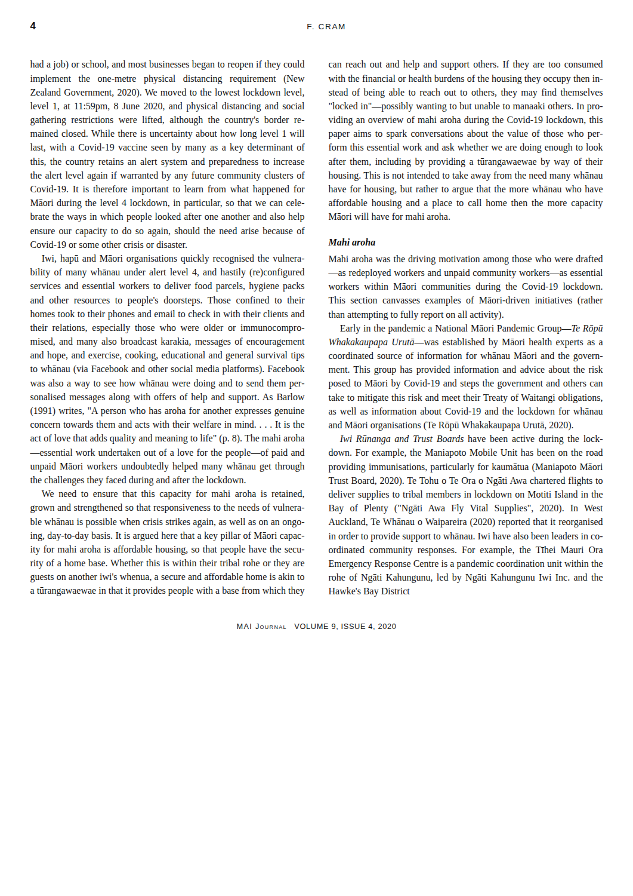4
F. CRAM
had a job) or school, and most businesses began to reopen if they could implement the one-metre physical distancing requirement (New Zealand Government, 2020). We moved to the lowest lockdown level, level 1, at 11:59pm, 8 June 2020, and physical distancing and social gathering restrictions were lifted, although the country's border remained closed. While there is uncertainty about how long level 1 will last, with a Covid-19 vaccine seen by many as a key determinant of this, the country retains an alert system and preparedness to increase the alert level again if warranted by any future community clusters of Covid-19. It is therefore important to learn from what happened for Māori during the level 4 lockdown, in particular, so that we can celebrate the ways in which people looked after one another and also help ensure our capacity to do so again, should the need arise because of Covid-19 or some other crisis or disaster.
Iwi, hapū and Māori organisations quickly recognised the vulnerability of many whānau under alert level 4, and hastily (re)configured services and essential workers to deliver food parcels, hygiene packs and other resources to people's doorsteps. Those confined to their homes took to their phones and email to check in with their clients and their relations, especially those who were older or immunocompromised, and many also broadcast karakia, messages of encouragement and hope, and exercise, cooking, educational and general survival tips to whānau (via Facebook and other social media platforms). Facebook was also a way to see how whānau were doing and to send them personalised messages along with offers of help and support. As Barlow (1991) writes, "A person who has aroha for another expresses genuine concern towards them and acts with their welfare in mind. . . . It is the act of love that adds quality and meaning to life" (p. 8). The mahi aroha—essential work undertaken out of a love for the people—of paid and unpaid Māori workers undoubtedly helped many whānau get through the challenges they faced during and after the lockdown.
We need to ensure that this capacity for mahi aroha is retained, grown and strengthened so that responsiveness to the needs of vulnerable whānau is possible when crisis strikes again, as well as on an ongoing, day-to-day basis. It is argued here that a key pillar of Māori capacity for mahi aroha is affordable housing, so that people have the security of a home base. Whether this is within their tribal rohe or they are guests on another iwi's whenua, a secure and affordable home is akin to a tūrangawaewae in that it provides people with a base from which they can reach out and help and support others. If they are too consumed with the financial or health burdens of the housing they occupy then instead of being able to reach out to others, they may find themselves "locked in"—possibly wanting to but unable to manaaki others. In providing an overview of mahi aroha during the Covid-19 lockdown, this paper aims to spark conversations about the value of those who perform this essential work and ask whether we are doing enough to look after them, including by providing a tūrangawaewae by way of their housing. This is not intended to take away from the need many whānau have for housing, but rather to argue that the more whānau who have affordable housing and a place to call home then the more capacity Māori will have for mahi aroha.
Mahi aroha
Mahi aroha was the driving motivation among those who were drafted—as redeployed workers and unpaid community workers—as essential workers within Māori communities during the Covid-19 lockdown. This section canvasses examples of Māori-driven initiatives (rather than attempting to fully report on all activity).
Early in the pandemic a National Māori Pandemic Group—Te Rōpū Whakakaupapa Urutā—was established by Māori health experts as a coordinated source of information for whānau Māori and the government. This group has provided information and advice about the risk posed to Māori by Covid-19 and steps the government and others can take to mitigate this risk and meet their Treaty of Waitangi obligations, as well as information about Covid-19 and the lockdown for whānau and Māori organisations (Te Rōpū Whakakaupapa Urutā, 2020).
Iwi Rūnanga and Trust Boards have been active during the lockdown. For example, the Maniapoto Mobile Unit has been on the road providing immunisations, particularly for kaumātua (Maniapoto Māori Trust Board, 2020). Te Tohu o Te Ora o Ngāti Awa chartered flights to deliver supplies to tribal members in lockdown on Motiti Island in the Bay of Plenty ("Ngāti Awa Fly Vital Supplies", 2020). In West Auckland, Te Whānau o Waipareira (2020) reported that it reorganised in order to provide support to whānau. Iwi have also been leaders in coordinated community responses. For example, the Tīhei Mauri Ora Emergency Response Centre is a pandemic coordination unit within the rohe of Ngāti Kahungunu, led by Ngāti Kahungunu Iwi Inc. and the Hawke's Bay District
MAI Journal VOLUME 9, ISSUE 4, 2020